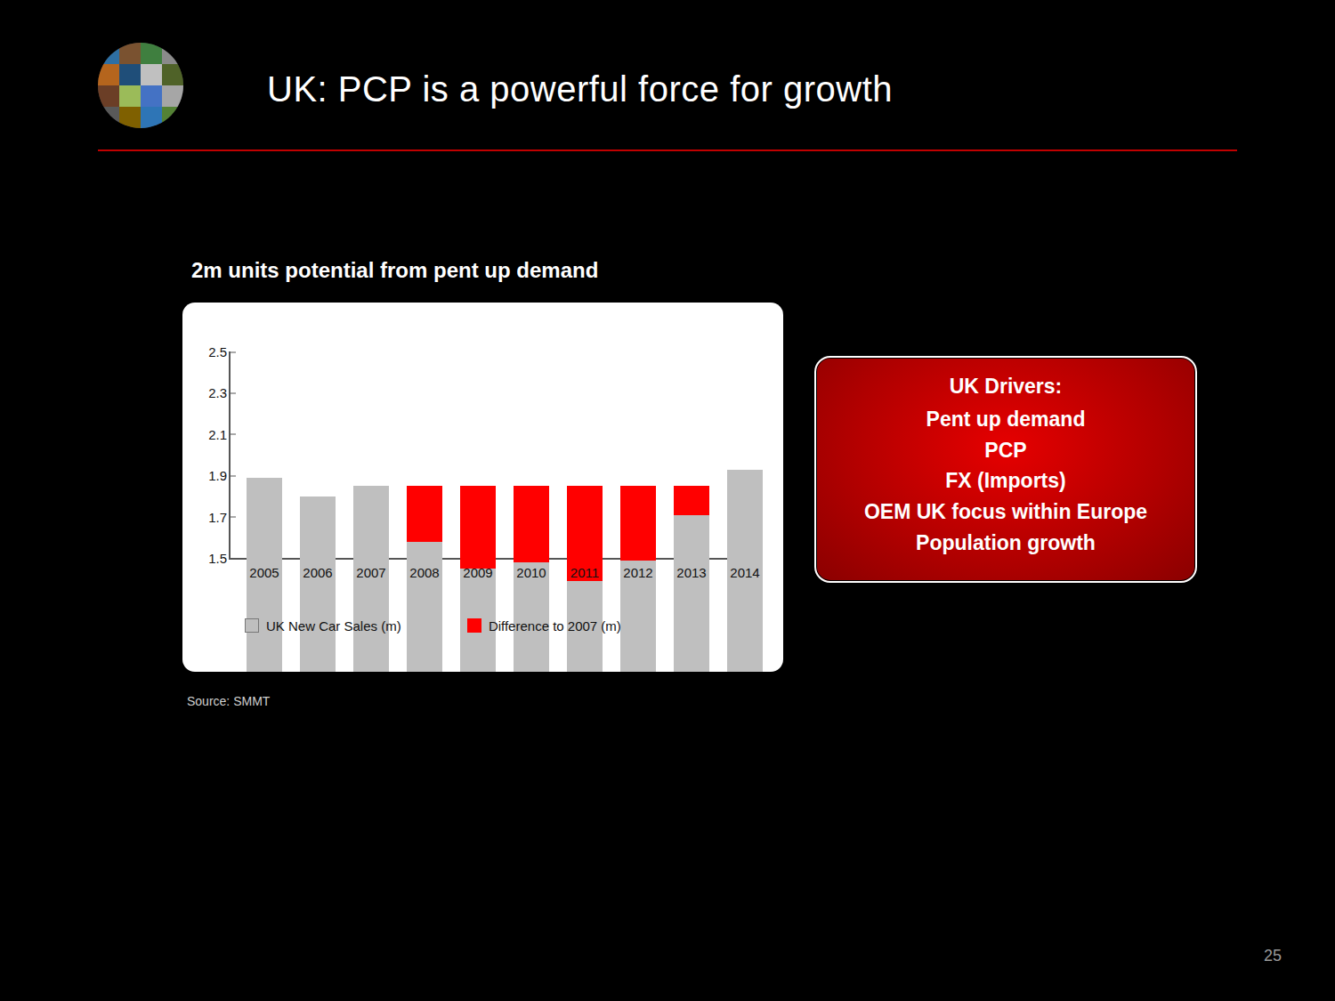UK: PCP is a powerful force for growth
2m units potential from pent up demand
2.5
2.3
2.1
1.9
1.7
1.5
2005
2006
2007
2008
2009
2010
2011
2012
2013
2014
UK New Car Sales (m) Difference to 2007 (m)
Source: SMMT
UK Drivers:
Pent up demand
PCP
FX (Imports)
OEM UK focus within Europe
Population growth
25